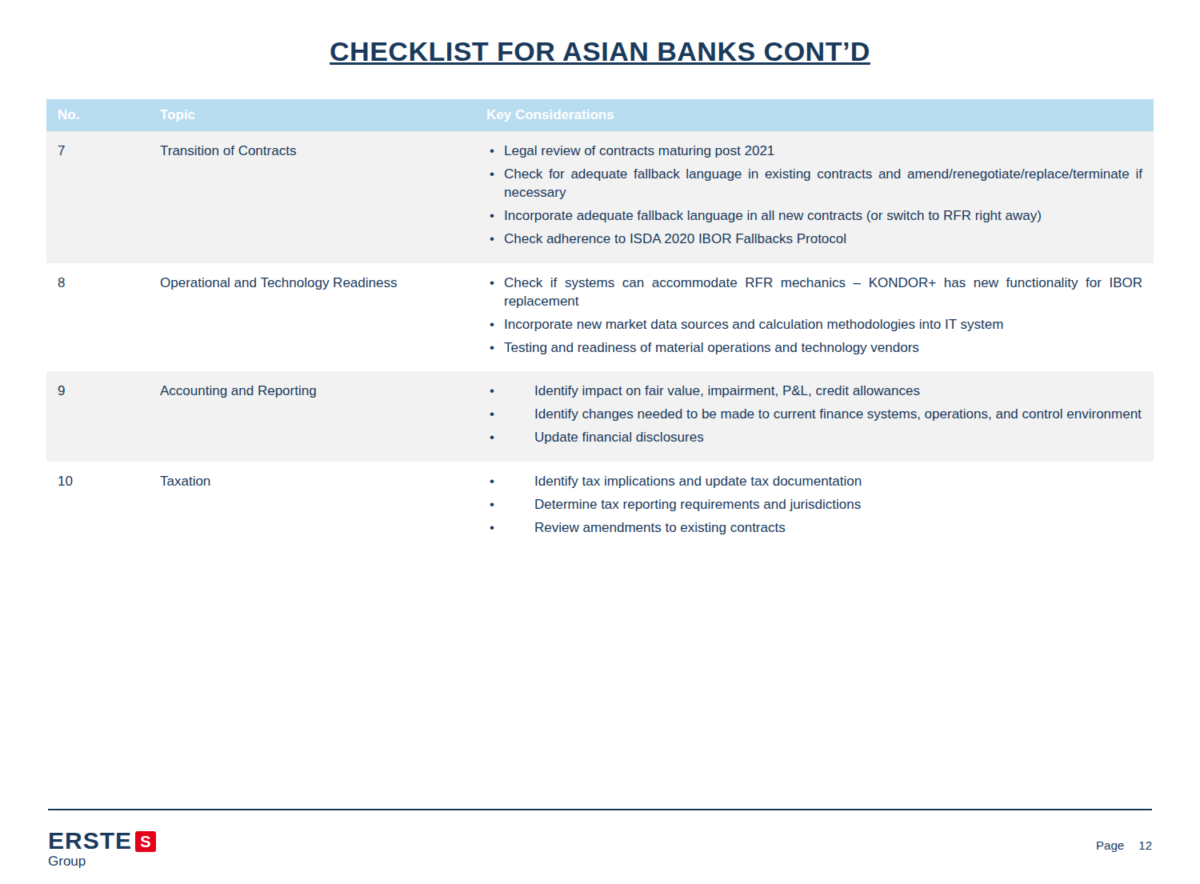CHECKLIST FOR ASIAN BANKS CONT’D
| No. | Topic | Key Considerations |
| --- | --- | --- |
| 7 | Transition of Contracts | Legal review of contracts maturing post 2021 Check for adequate fallback language in existing contracts and amend/renegotiate/replace/terminate if necessary Incorporate adequate fallback language in all new contracts (or switch to RFR right away) Check adherence to ISDA 2020 IBOR Fallbacks Protocol |
| 8 | Operational and Technology Readiness | Check if systems can accommodate RFR mechanics – KONDOR+ has new functionality for IBOR replacement Incorporate new market data sources and calculation methodologies into IT system Testing and readiness of material operations and technology vendors |
| 9 | Accounting and Reporting | Identify impact on fair value, impairment, P&L, credit allowances Identify changes needed to be made to current finance systems, operations, and control environment Update financial disclosures |
| 10 | Taxation | Identify tax implications and update tax documentation Determine tax reporting requirements and jurisdictions Review amendments to existing contracts |
ERSTE S
Group
Page 12